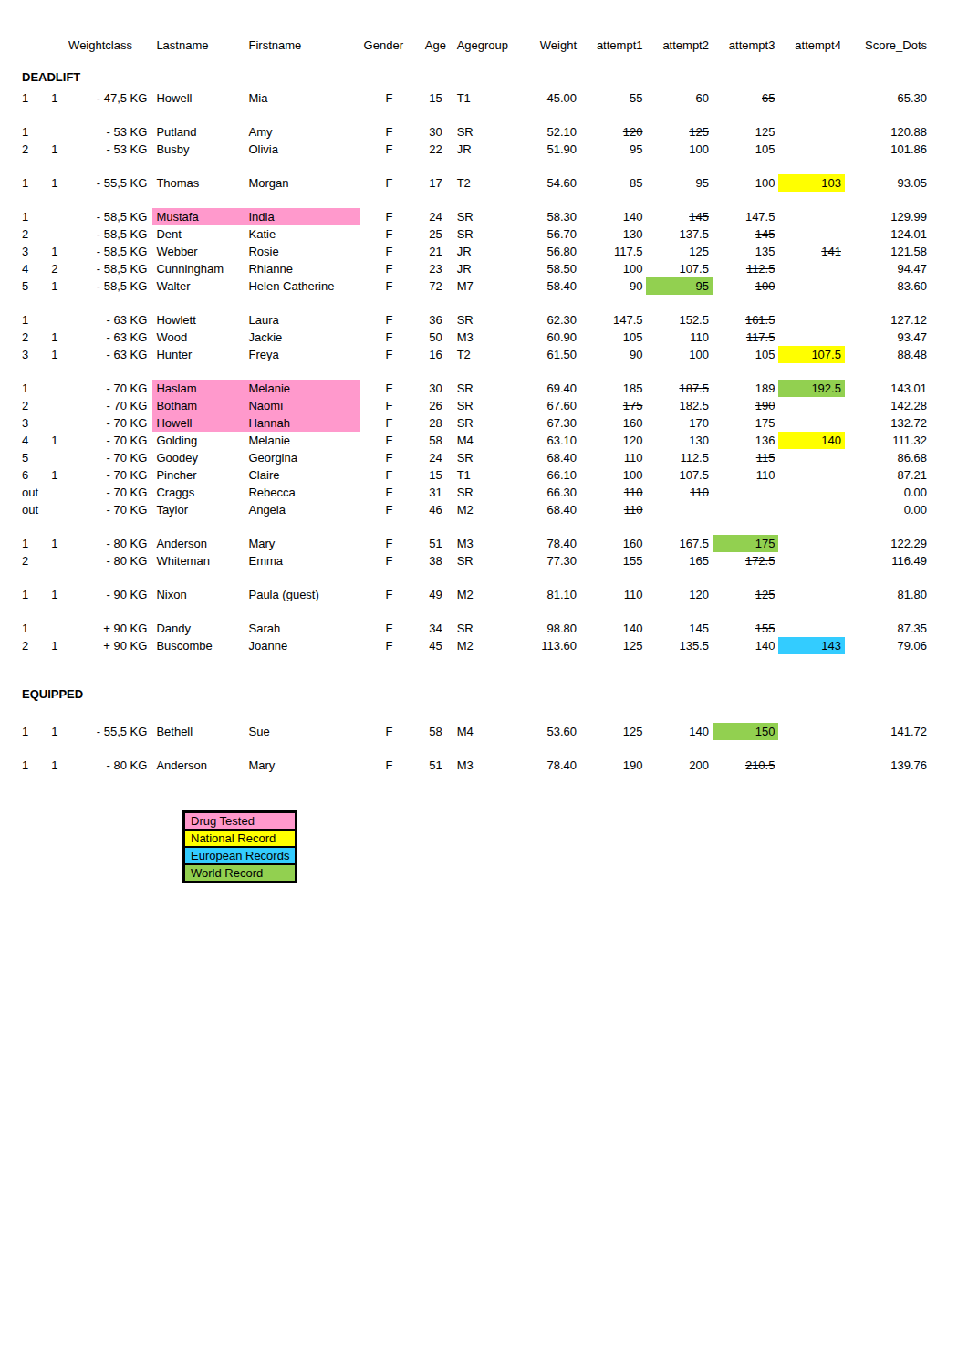| | | Weightclass | Lastname | Firstname | Gender | Age | Agegroup | Weight | attempt1 | attempt2 | attempt3 | attempt4 | Score_Dots |
| --- | --- | --- | --- | --- | --- | --- | --- | --- | --- | --- | --- | --- | --- |
| DEADLIFT |
| 1 | 1 | - 47,5 KG | Howell | Mia | F | 15 | T1 | 45.00 | 55 | 60 | 65 | | 65.30 |
| 1 | | - 53 KG | Putland | Amy | F | 30 | SR | 52.10 | 120 | 125 | 125 | | 120.88 |
| 2 | 1 | - 53 KG | Busby | Olivia | F | 22 | JR | 51.90 | 95 | 100 | 105 | | 101.86 |
| 1 | 1 | - 55,5 KG | Thomas | Morgan | F | 17 | T2 | 54.60 | 85 | 95 | 100 | 103 | 93.05 |
| 1 | | - 58,5 KG | Mustafa | India | F | 24 | SR | 58.30 | 140 | 145 | 147.5 | | 129.99 |
| 2 | | - 58,5 KG | Dent | Katie | F | 25 | SR | 56.70 | 130 | 137.5 | 145 | | 124.01 |
| 3 | 1 | - 58,5 KG | Webber | Rosie | F | 21 | JR | 56.80 | 117.5 | 125 | 135 | 141 | 121.58 |
| 4 | 2 | - 58,5 KG | Cunningham | Rhianne | F | 23 | JR | 58.50 | 100 | 107.5 | 112.5 | | 94.47 |
| 5 | 1 | - 58,5 KG | Walter | Helen Catherine | F | 72 | M7 | 58.40 | 90 | 95 | 100 | | 83.60 |
| 1 | | - 63 KG | Howlett | Laura | F | 36 | SR | 62.30 | 147.5 | 152.5 | 161.5 | | 127.12 |
| 2 | 1 | - 63 KG | Wood | Jackie | F | 50 | M3 | 60.90 | 105 | 110 | 117.5 | | 93.47 |
| 3 | 1 | - 63 KG | Hunter | Freya | F | 16 | T2 | 61.50 | 90 | 100 | 105 | 107.5 | 88.48 |
| 1 | | - 70 KG | Haslam | Melanie | F | 30 | SR | 69.40 | 185 | 187.5 | 189 | 192.5 | 143.01 |
| 2 | | - 70 KG | Botham | Naomi | F | 26 | SR | 67.60 | 175 | 182.5 | 190 | | 142.28 |
| 3 | | - 70 KG | Howell | Hannah | F | 28 | SR | 67.30 | 160 | 170 | 175 | | 132.72 |
| 4 | 1 | - 70 KG | Golding | Melanie | F | 58 | M4 | 63.10 | 120 | 130 | 136 | 140 | 111.32 |
| 5 | | - 70 KG | Goodey | Georgina | F | 24 | SR | 68.40 | 110 | 112.5 | 115 | | 86.68 |
| 6 | 1 | - 70 KG | Pincher | Claire | F | 15 | T1 | 66.10 | 100 | 107.5 | 110 | | 87.21 |
| out | | - 70 KG | Craggs | Rebecca | F | 31 | SR | 66.30 | 110 | 110 | | | 0.00 |
| out | | - 70 KG | Taylor | Angela | F | 46 | M2 | 68.40 | 110 | | | | 0.00 |
| 1 | 1 | - 80 KG | Anderson | Mary | F | 51 | M3 | 78.40 | 160 | 167.5 | 175 | | 122.29 |
| 2 | | - 80 KG | Whiteman | Emma | F | 38 | SR | 77.30 | 155 | 165 | 172.5 | | 116.49 |
| 1 | 1 | - 90 KG | Nixon | Paula (guest) | F | 49 | M2 | 81.10 | 110 | 120 | 125 | | 81.80 |
| 1 | | + 90 KG | Dandy | Sarah | F | 34 | SR | 98.80 | 140 | 145 | 155 | | 87.35 |
| 2 | 1 | + 90 KG | Buscombe | Joanne | F | 45 | M2 | 113.60 | 125 | 135.5 | 140 | 143 | 79.06 |
| EQUIPPED |
| 1 | 1 | - 55,5 KG | Bethell | Sue | F | 58 | M4 | 53.60 | 125 | 140 | 150 | | 141.72 |
| 1 | 1 | - 80 KG | Anderson | Mary | F | 51 | M3 | 78.40 | 190 | 200 | 210.5 | | 139.76 |
Drug Tested
National Record
European Records
World Record